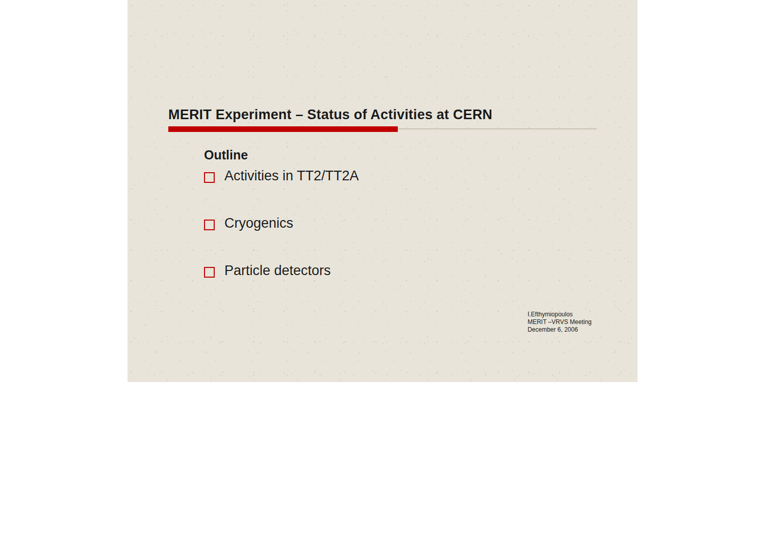MERIT Experiment – Status of Activities at CERN
Outline
Activities in TT2/TT2A
Cryogenics
Particle detectors
I.Efthymiopoulos
MERIT –VRVS Meeting
December 6, 2006